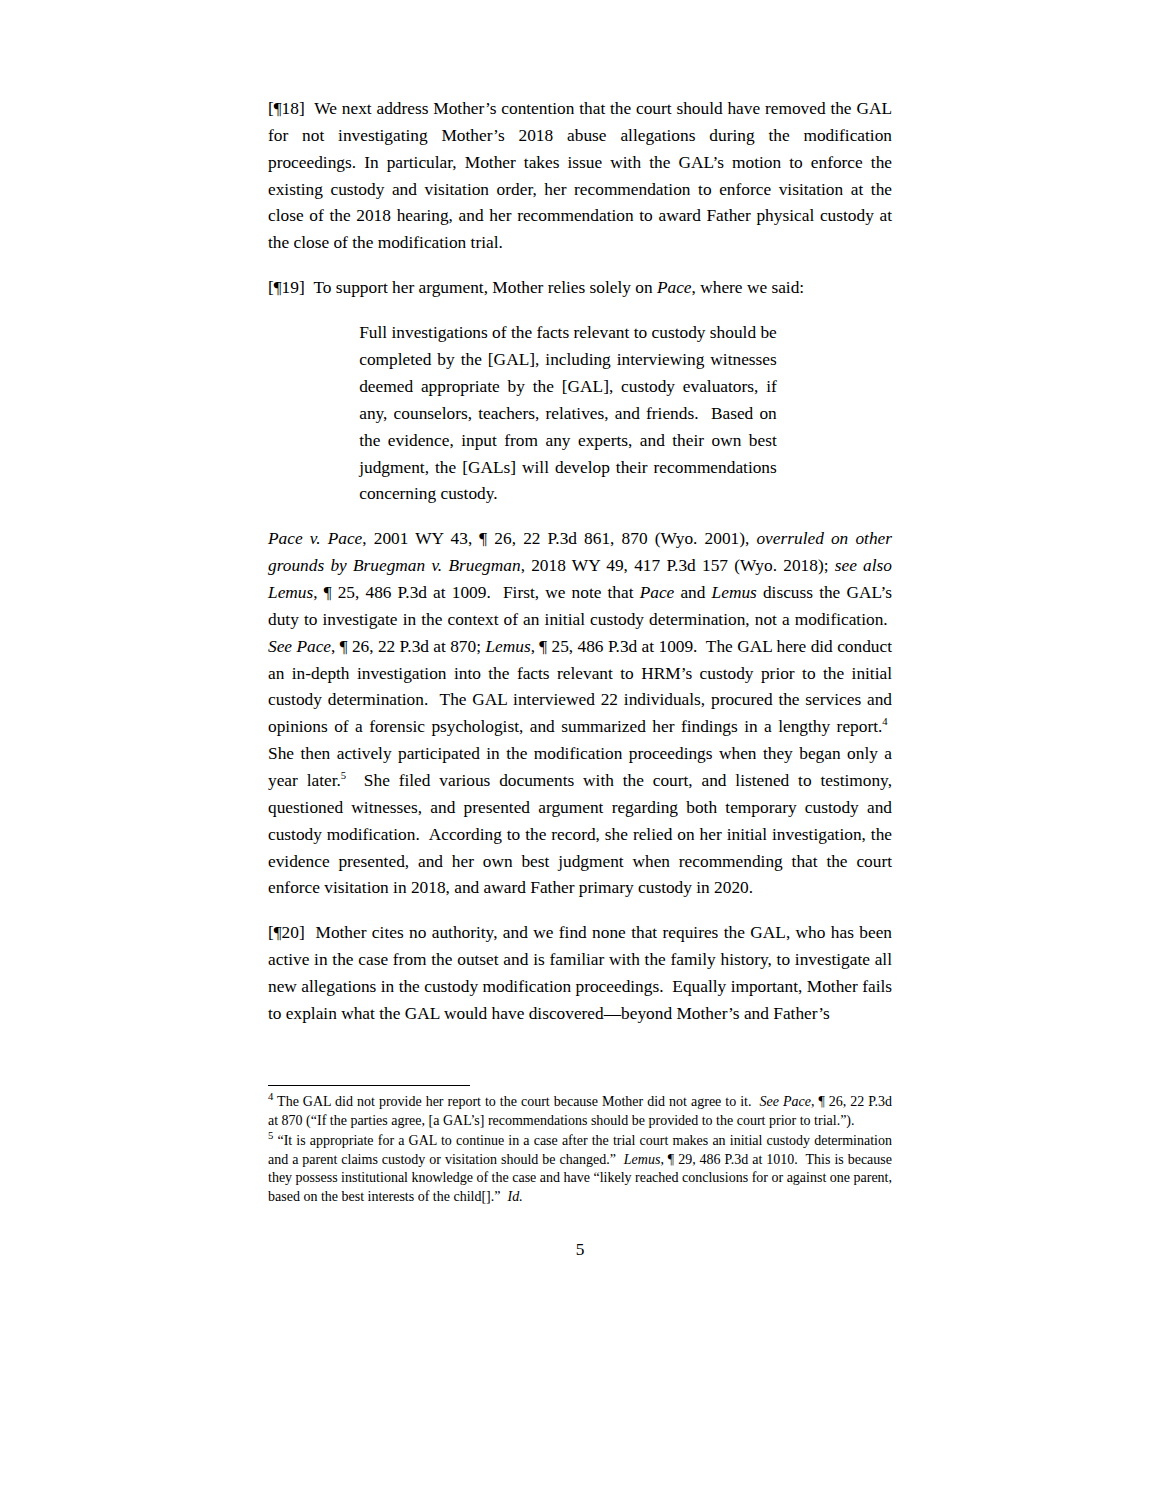[¶18] We next address Mother’s contention that the court should have removed the GAL for not investigating Mother’s 2018 abuse allegations during the modification proceedings. In particular, Mother takes issue with the GAL’s motion to enforce the existing custody and visitation order, her recommendation to enforce visitation at the close of the 2018 hearing, and her recommendation to award Father physical custody at the close of the modification trial.
[¶19] To support her argument, Mother relies solely on Pace, where we said:
Full investigations of the facts relevant to custody should be completed by the [GAL], including interviewing witnesses deemed appropriate by the [GAL], custody evaluators, if any, counselors, teachers, relatives, and friends. Based on the evidence, input from any experts, and their own best judgment, the [GALs] will develop their recommendations concerning custody.
Pace v. Pace, 2001 WY 43, ¶ 26, 22 P.3d 861, 870 (Wyo. 2001), overruled on other grounds by Bruegman v. Bruegman, 2018 WY 49, 417 P.3d 157 (Wyo. 2018); see also Lemus, ¶ 25, 486 P.3d at 1009. First, we note that Pace and Lemus discuss the GAL’s duty to investigate in the context of an initial custody determination, not a modification. See Pace, ¶ 26, 22 P.3d at 870; Lemus, ¶ 25, 486 P.3d at 1009. The GAL here did conduct an in-depth investigation into the facts relevant to HRM’s custody prior to the initial custody determination. The GAL interviewed 22 individuals, procured the services and opinions of a forensic psychologist, and summarized her findings in a lengthy report.4 She then actively participated in the modification proceedings when they began only a year later.5 She filed various documents with the court, and listened to testimony, questioned witnesses, and presented argument regarding both temporary custody and custody modification. According to the record, she relied on her initial investigation, the evidence presented, and her own best judgment when recommending that the court enforce visitation in 2018, and award Father primary custody in 2020.
[¶20] Mother cites no authority, and we find none that requires the GAL, who has been active in the case from the outset and is familiar with the family history, to investigate all new allegations in the custody modification proceedings. Equally important, Mother fails to explain what the GAL would have discovered—beyond Mother’s and Father’s
4 The GAL did not provide her report to the court because Mother did not agree to it. See Pace, ¶ 26, 22 P.3d at 870 (“If the parties agree, [a GAL’s] recommendations should be provided to the court prior to trial.”).
5 “It is appropriate for a GAL to continue in a case after the trial court makes an initial custody determination and a parent claims custody or visitation should be changed.” Lemus, ¶ 29, 486 P.3d at 1010. This is because they possess institutional knowledge of the case and have “likely reached conclusions for or against one parent, based on the best interests of the child[].” Id.
5